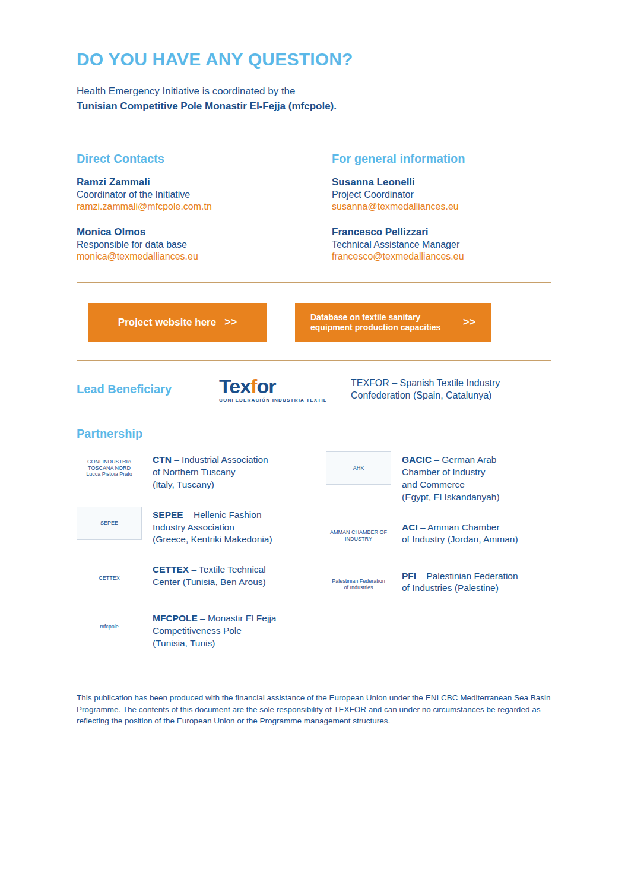DO YOU HAVE ANY QUESTION?
Health Emergency Initiative is coordinated by the
Tunisian Competitive Pole Monastir El-Fejja (mfcpole).
Direct Contacts
Ramzi Zammali
Coordinator of the Initiative
ramzi.zammali@mfcpole.com.tn
Monica Olmos
Responsible for data base
monica@texmedalliances.eu
For general information
Susanna Leonelli
Project Coordinator
susanna@texmedalliances.eu
Francesco Pellizzari
Technical Assistance Manager
francesco@texmedalliances.eu
Project website here >> Database on textile sanitary
equipment production capacities >>
Lead Beneficiary
Texfor
CONFEDERACIÓN INDUSTRIA TEXTIL
TEXFOR – Spanish Textile Industry
Confederation (Spain, Catalunya)
Partnership
CONFINDUSTRIA TOSCANA NORD
Lucca Pistoia Prato
CTN – Industrial Association
of Northern Tuscany
(Italy, Tuscany)
SEPEE
SEPEE – Hellenic Fashion
Industry Association
(Greece, Kentriki Makedonia)
CETTEX
CETTEX – Textile Technical
Center (Tunisia, Ben Arous)
mfcpole
MFCPOLE – Monastir El Fejja
Competitiveness Pole
(Tunisia, Tunis)
AHK
GACIC – German Arab
Chamber of Industry
and Commerce
(Egypt, El Iskandanyah)
AMMAN CHAMBER OF INDUSTRY
ACI – Amman Chamber
of Industry (Jordan, Amman)
Palestinian Federation
of Industries
PFI – Palestinian Federation
of Industries (Palestine)
This publication has been produced with the financial assistance of the European Union under the ENI CBC Mediterranean Sea Basin Programme. The contents of this document are the sole responsibility of TEXFOR and can under no circumstances be regarded as reflecting the position of the European Union or the Programme management structures.